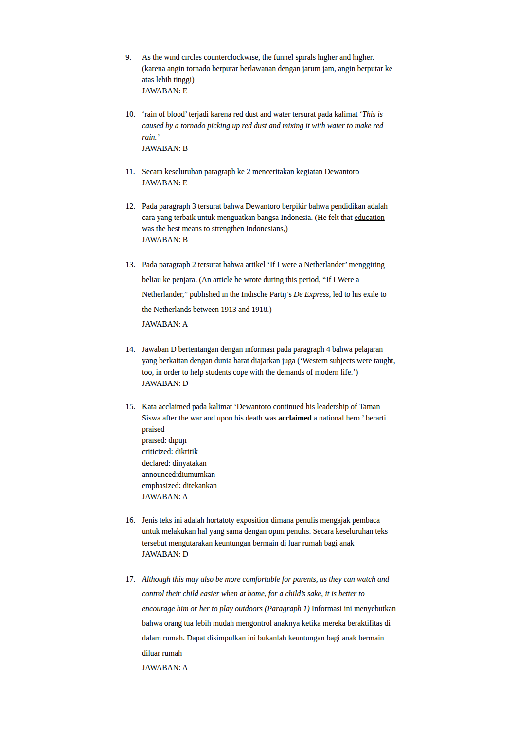As the wind circles counterclockwise, the funnel spirals higher and higher. (karena angin tornado berputar berlawanan dengan jarum jam, angin berputar ke atas lebih tinggi) JAWABAN: E
‘rain of blood’ terjadi karena red dust and water tersurat pada kalimat ‘This is caused by a tornado picking up red dust and mixing it with water to make red rain.’ JAWABAN: B
Secara keseluruhan paragraph ke 2 menceritakan kegiatan Dewantoro JAWABAN: E
Pada paragraph 3 tersurat bahwa Dewantoro berpikir bahwa pendidikan adalah cara yang terbaik untuk menguatkan bangsa Indonesia. (He felt that education was the best means to strengthen Indonesians,) JAWABAN: B
Pada paragraph 2 tersurat bahwa artikel ‘If I were a Netherlander’ menggiring beliau ke penjara. (An article he wrote during this period, “If I Were a Netherlander,” published in the Indische Partij’s De Express, led to his exile to the Netherlands between 1913 and 1918.) JAWABAN: A
Jawaban D bertentangan dengan informasi pada paragraph 4 bahwa pelajaran yang berkaitan dengan dunia barat diajarkan juga (‘Western subjects were taught, too, in order to help students cope with the demands of modern life.’) JAWABAN: D
Kata acclaimed pada kalimat ‘Dewantoro continued his leadership of Taman Siswa after the war and upon his death was acclaimed a national hero.’ berarti praised praised: dipuji criticized: dikritik declared: dinyatakan announced:diumumkan emphasized: ditekankan JAWABAN: A
Jenis teks ini adalah hortatoty exposition dimana penulis mengajak pembaca untuk melakukan hal yang sama dengan opini penulis. Secara keseluruhan teks tersebut mengutarakan keuntungan bermain di luar rumah bagi anak JAWABAN: D
Although this may also be more comfortable for parents, as they can watch and control their child easier when at home, for a child’s sake, it is better to encourage him or her to play outdoors (Paragraph 1) Informasi ini menyebutkan bahwa orang tua lebih mudah mengontrol anaknya ketika mereka beraktifitas di dalam rumah. Dapat disimpulkan ini bukanlah keuntungan bagi anak bermain diluar rumah JAWABAN: A